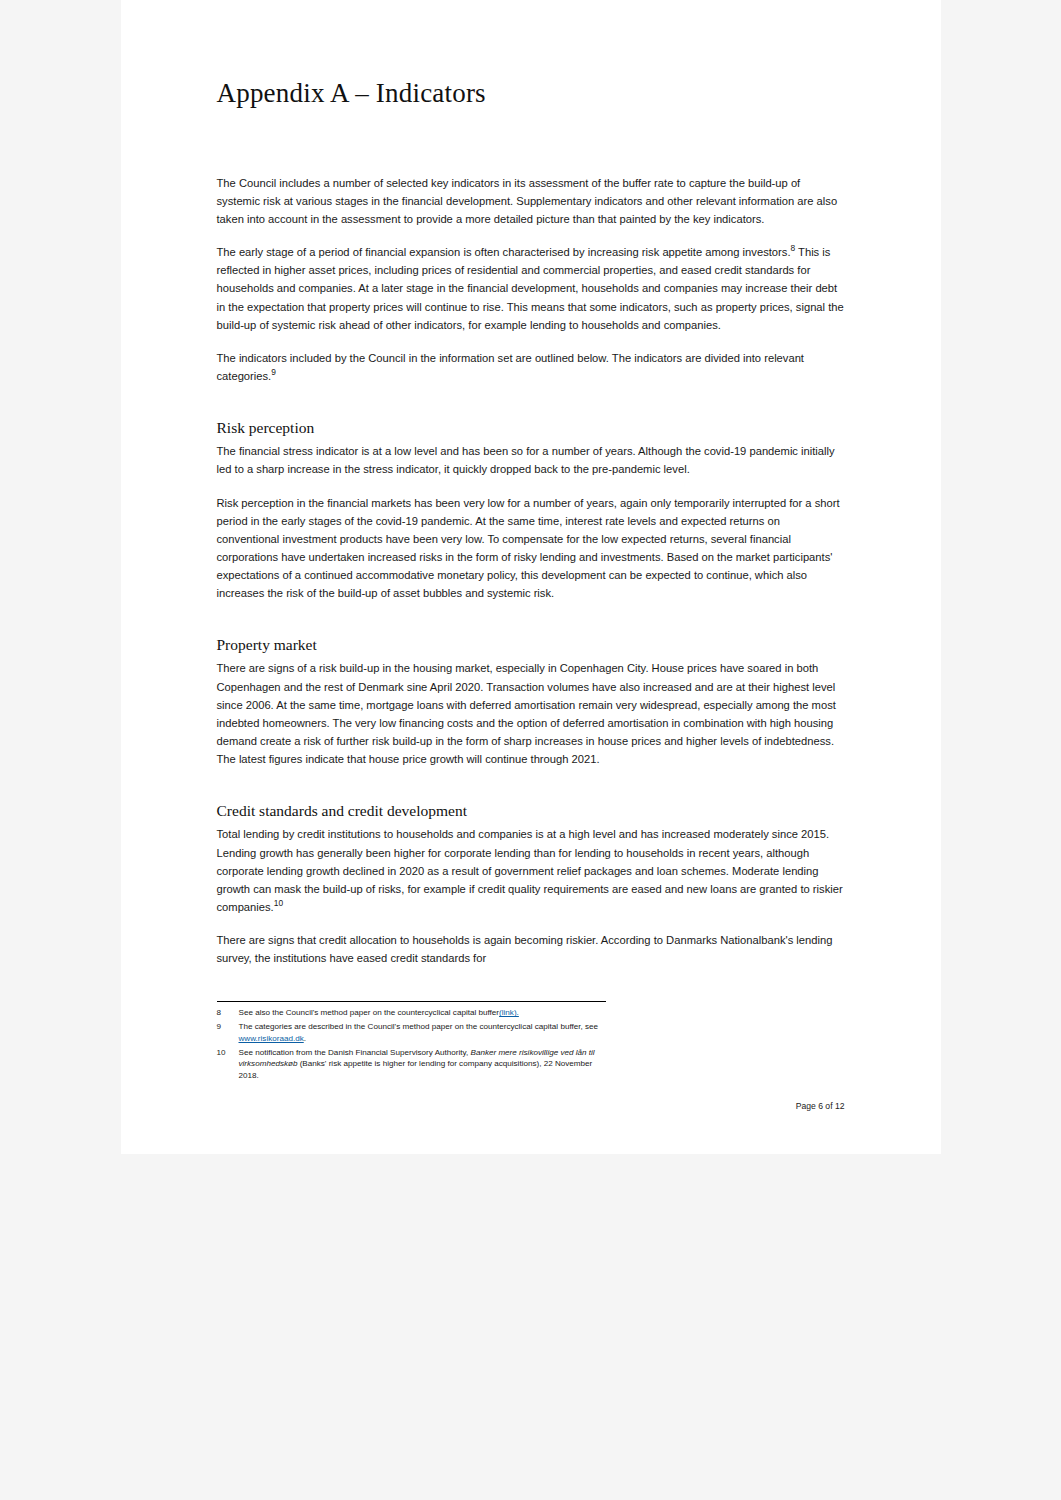Appendix A – Indicators
The Council includes a number of selected key indicators in its assessment of the buffer rate to capture the build-up of systemic risk at various stages in the financial development. Supplementary indicators and other relevant information are also taken into account in the assessment to provide a more detailed picture than that painted by the key indicators.
The early stage of a period of financial expansion is often characterised by increasing risk appetite among investors.8 This is reflected in higher asset prices, including prices of residential and commercial properties, and eased credit standards for households and companies. At a later stage in the financial development, households and companies may increase their debt in the expectation that property prices will continue to rise. This means that some indicators, such as property prices, signal the build-up of systemic risk ahead of other indicators, for example lending to households and companies.
The indicators included by the Council in the information set are outlined below. The indicators are divided into relevant categories.9
Risk perception
The financial stress indicator is at a low level and has been so for a number of years. Although the covid-19 pandemic initially led to a sharp increase in the stress indicator, it quickly dropped back to the pre-pandemic level.
Risk perception in the financial markets has been very low for a number of years, again only temporarily interrupted for a short period in the early stages of the covid-19 pandemic. At the same time, interest rate levels and expected returns on conventional investment products have been very low. To compensate for the low expected returns, several financial corporations have undertaken increased risks in the form of risky lending and investments. Based on the market participants' expectations of a continued accommodative monetary policy, this development can be expected to continue, which also increases the risk of the build-up of asset bubbles and systemic risk.
Property market
There are signs of a risk build-up in the housing market, especially in Copenhagen City. House prices have soared in both Copenhagen and the rest of Denmark sine April 2020. Transaction volumes have also increased and are at their highest level since 2006. At the same time, mortgage loans with deferred amortisation remain very widespread, especially among the most indebted homeowners. The very low financing costs and the option of deferred amortisation in combination with high housing demand create a risk of further risk build-up in the form of sharp increases in house prices and higher levels of indebtedness. The latest figures indicate that house price growth will continue through 2021.
Credit standards and credit development
Total lending by credit institutions to households and companies is at a high level and has increased moderately since 2015. Lending growth has generally been higher for corporate lending than for lending to households in recent years, although corporate lending growth declined in 2020 as a result of government relief packages and loan schemes. Moderate lending growth can mask the build-up of risks, for example if credit quality requirements are eased and new loans are granted to riskier companies.10
There are signs that credit allocation to households is again becoming riskier. According to Danmarks Nationalbank's lending survey, the institutions have eased credit standards for
8
See also the Council's method paper on the countercyclical capital buffer(link).
9
The categories are described in the Council's method paper on the countercyclical capital buffer, see www.risikoraad.dk.
10
See notification from the Danish Financial Supervisory Authority, Banker mere risikovillige ved lån til virksomhedskøb (Banks' risk appetite is higher for lending for company acquisitions), 22 November 2018.
Page 6 of 12